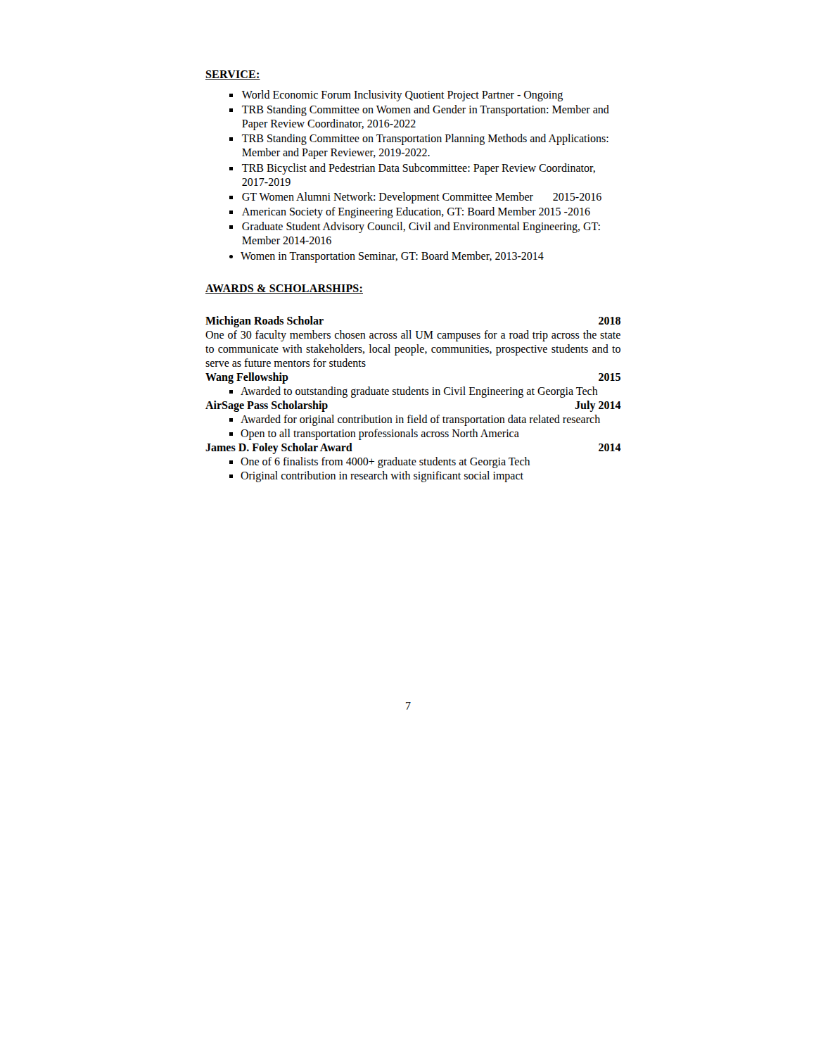SERVICE:
World Economic Forum Inclusivity Quotient Project Partner - Ongoing
TRB Standing Committee on Women and Gender in Transportation: Member and Paper Review Coordinator, 2016-2022
TRB Standing Committee on Transportation Planning Methods and Applications: Member and Paper Reviewer, 2019-2022.
TRB Bicyclist and Pedestrian Data Subcommittee: Paper Review Coordinator, 2017-2019
GT Women Alumni Network: Development Committee Member 2015-2016
American Society of Engineering Education, GT: Board Member 2015 -2016
Graduate Student Advisory Council, Civil and Environmental Engineering, GT: Member 2014-2016
Women in Transportation Seminar, GT: Board Member, 2013-2014
AWARDS & SCHOLARSHIPS:
Michigan Roads Scholar 2018
One of 30 faculty members chosen across all UM campuses for a road trip across the state to communicate with stakeholders, local people, communities, prospective students and to serve as future mentors for students
Wang Fellowship 2015
Awarded to outstanding graduate students in Civil Engineering at Georgia Tech
AirSage Pass Scholarship July 2014
Awarded for original contribution in field of transportation data related research
Open to all transportation professionals across North America
James D. Foley Scholar Award 2014
One of 6 finalists from 4000+ graduate students at Georgia Tech
Original contribution in research with significant social impact
7